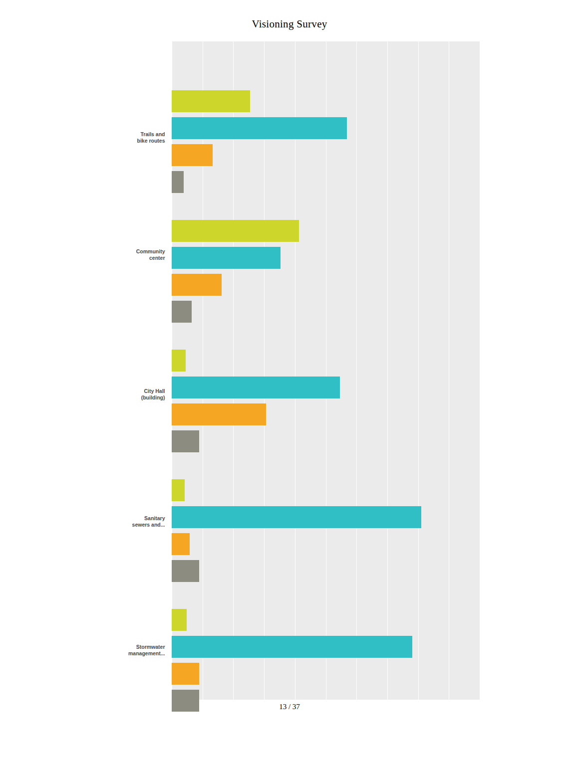Visioning Survey
Trails and
bike routes
Community
center
City Hall
(building)
Sanitary
sewers and...
Stormwater
management...
13 / 37